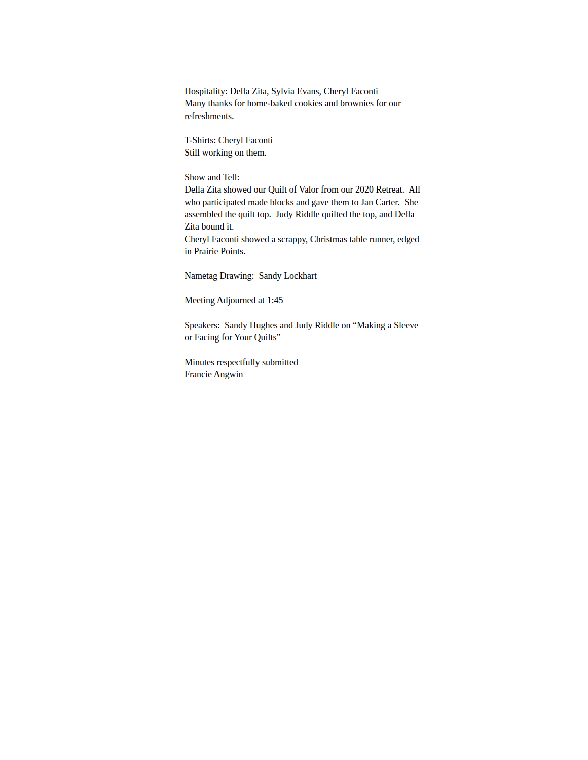Hospitality: Della Zita, Sylvia Evans, Cheryl Faconti
Many thanks for home-baked cookies and brownies for our refreshments.
T-Shirts: Cheryl Faconti
Still working on them.
Show and Tell:
Della Zita showed our Quilt of Valor from our 2020 Retreat. All who participated made blocks and gave them to Jan Carter. She assembled the quilt top. Judy Riddle quilted the top, and Della Zita bound it.
Cheryl Faconti showed a scrappy, Christmas table runner, edged in Prairie Points.
Nametag Drawing: Sandy Lockhart
Meeting Adjourned at 1:45
Speakers: Sandy Hughes and Judy Riddle on “Making a Sleeve or Facing for Your Quilts”
Minutes respectfully submitted
Francie Angwin